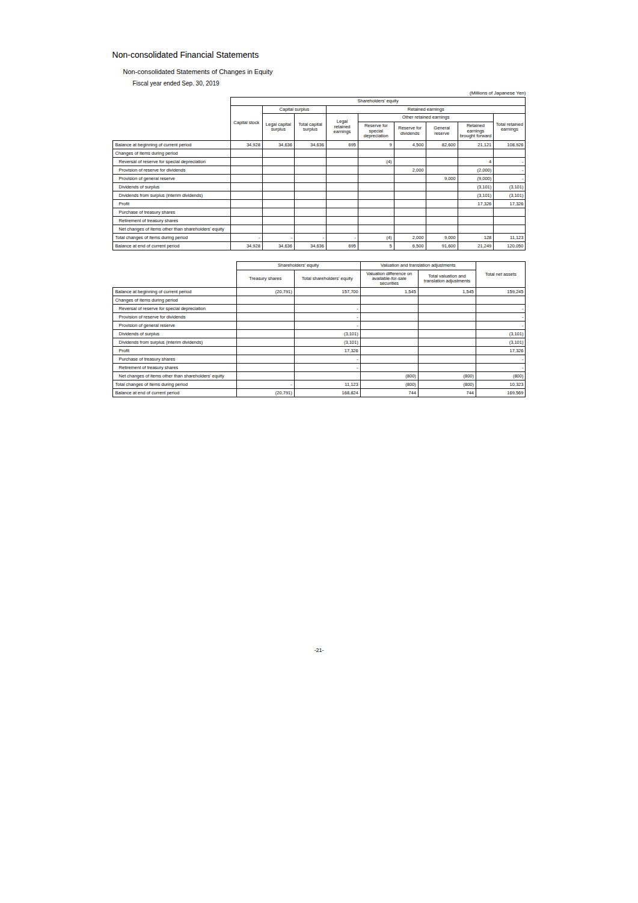Non-consolidated Financial Statements
Non-consolidated Statements of Changes in Equity
Fiscal year ended Sep. 30, 2019
(Millions of Japanese Yen)
| | Shareholders' equity |
| --- | --- |
| Capital stock | Capital surplus | Retained earnings |
| Legal capital surplus | Total capital surplus | Legal retained earnings | Other retained earnings | Total retained earnings |
| Reserve for special depreciation | Reserve for dividends | General reserve | Retained earnings brought forward |
| Balance at beginning of current period | 34,928 | 34,636 | 34,636 | 695 | 9 | 4,500 | 82,600 | 21,121 | 108,926 |
| Changes of items during period | | | | | | | | | |
| Reversal of reserve for special depreciation | | | | | (4) | | | 4 | - |
| Provision of reserve for dividends | | | | | | 2,000 | | (2,000) | - |
| Provision of general reserve | | | | | | | 9,000 | (9,000) | - |
| Dividends of surplus | | | | | | | | (3,101) | (3,101) |
| Dividends from surplus (interim dividends) | | | | | | | | (3,101) | (3,101) |
| Profit | | | | | | | | 17,326 | 17,326 |
| Purchase of treasury shares | | | | | | | | | |
| Retirement of treasury shares | | | | | | | | | |
| Net changes of items other than shareholders' equity | | | | | | | | | |
| Total changes of items during period | - | - | - | - | (4) | 2,000 | 9,000 | 128 | 11,123 |
| Balance at end of current period | 34,928 | 34,636 | 34,636 | 695 | 5 | 6,500 | 91,600 | 21,249 | 120,050 |
| | Shareholders' equity | Valuation and translation adjustments | Total net assets |
| --- | --- | --- | --- |
| Treasury shares | Total shareholders' equity | Valuation difference on available-for-sale securities | Total valuation and translation adjustments |
| Balance at beginning of current period | (20,791) | 157,700 | 1,545 | 1,545 | 159,245 |
| Changes of items during period | | | | | |
| Reversal of reserve for special depreciation | | - | | | - |
| Provision of reserve for dividends | | - | | | - |
| Provision of general reserve | | - | | | - |
| Dividends of surplus | | (3,101) | | | (3,101) |
| Dividends from surplus (interim dividends) | | (3,101) | | | (3,101) |
| Profit | | 17,326 | | | 17,326 |
| Purchase of treasury shares | | - | | | - |
| Retirement of treasury shares | | - | | | - |
| Net changes of items other than shareholders' equity | | | (800) | (800) | (800) |
| Total changes of items during period | - | 11,123 | (800) | (800) | 10,323 |
| Balance at end of current period | (20,791) | 168,824 | 744 | 744 | 169,569 |
-21-